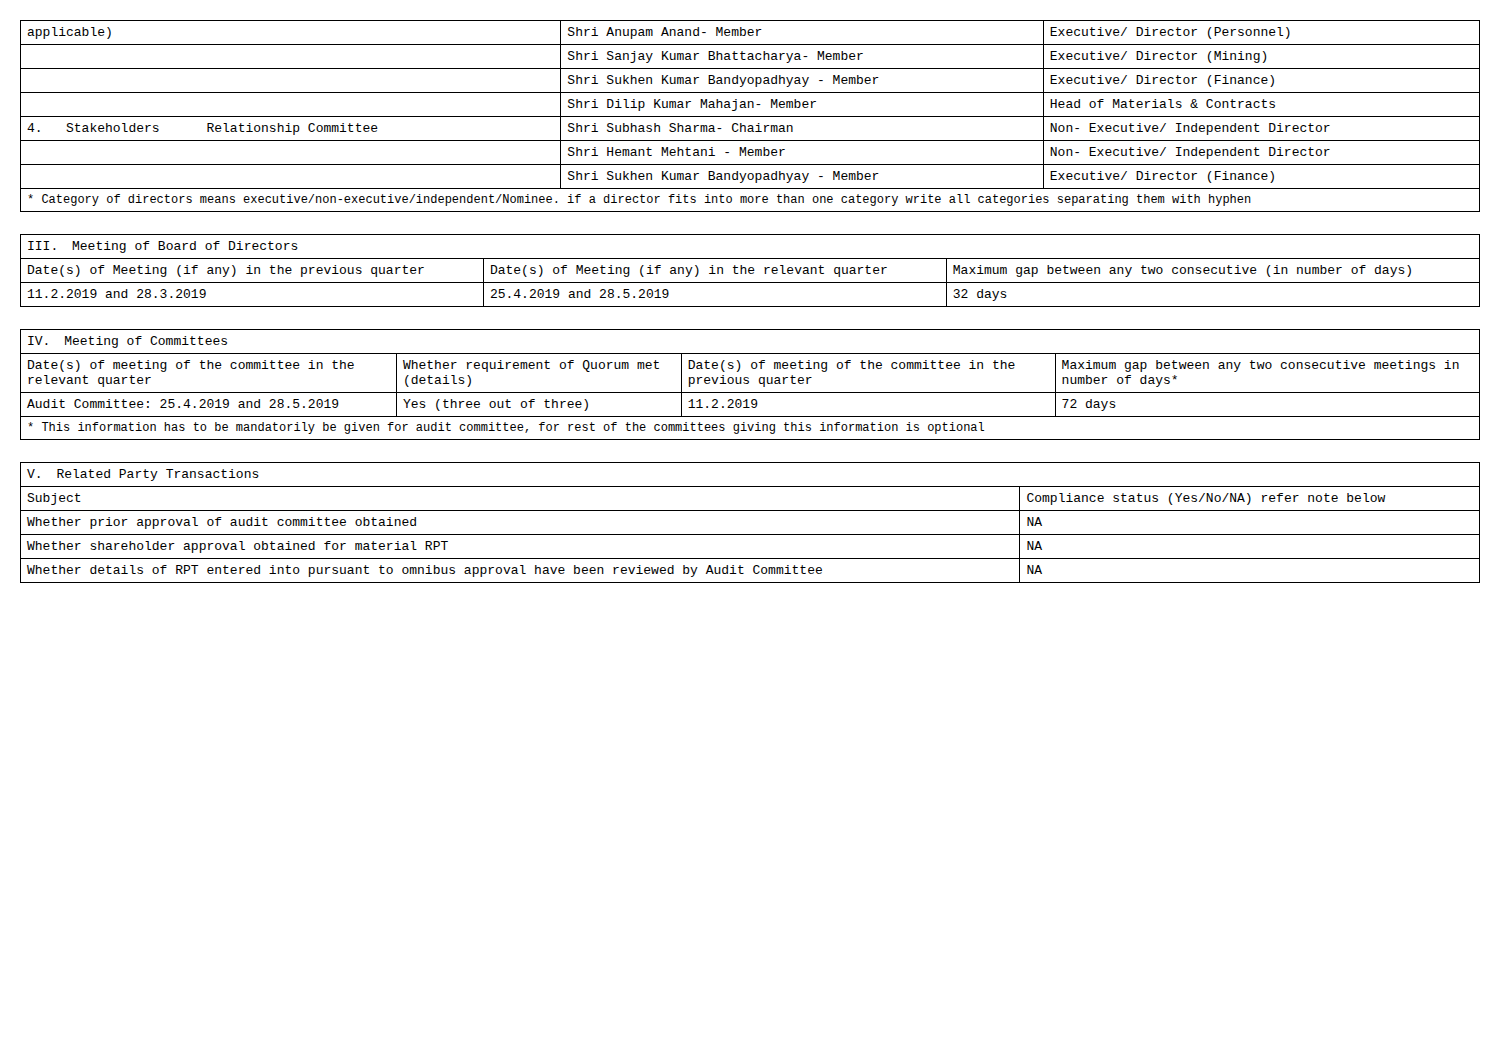| applicable) | Shri Anupam Anand- Member | Executive/ Director (Personnel) |
| | Shri Sanjay Kumar Bhattacharya- Member | Executive/ Director (Mining) |
| | Shri Sukhen Kumar Bandyopadhyay - Member | Executive/ Director (Finance) |
| | Shri Dilip Kumar Mahajan- Member | Head of Materials & Contracts |
| 4. Stakeholders Relationship Committee | Shri Subhash Sharma- Chairman | Non- Executive/ Independent Director |
| | Shri Hemant Mehtani - Member | Non- Executive/ Independent Director |
| | Shri Sukhen Kumar Bandyopadhyay - Member | Executive/ Director (Finance) |
| * Category of directors means executive/non-executive/independent/Nominee. if a director fits into more than one category write all categories separating them with hyphen |
| III. Meeting of Board of Directors |
| Date(s) of Meeting (if any) in the previous quarter | Date(s) of Meeting (if any) in the relevant quarter | Maximum gap between any two consecutive (in number of days) |
| 11.2.2019 and 28.3.2019 | 25.4.2019 and 28.5.2019 | 32 days |
| IV. Meeting of Committees |
| Date(s) of meeting of the committee in the relevant quarter | Whether requirement of Quorum met (details) | Date(s) of meeting of the committee in the previous quarter | Maximum gap between any two consecutive meetings in number of days* |
| Audit Committee: 25.4.2019 and 28.5.2019 | Yes (three out of three) | 11.2.2019 | 72 days |
| * This information has to be mandatorily be given for audit committee, for rest of the committees giving this information is optional |
| V. Related Party Transactions |
| Subject | Compliance status (Yes/No/NA) refer note below |
| Whether prior approval of audit committee obtained | NA |
| Whether shareholder approval obtained for material RPT | NA |
| Whether details of RPT entered into pursuant to omnibus approval have been reviewed by Audit Committee | NA |